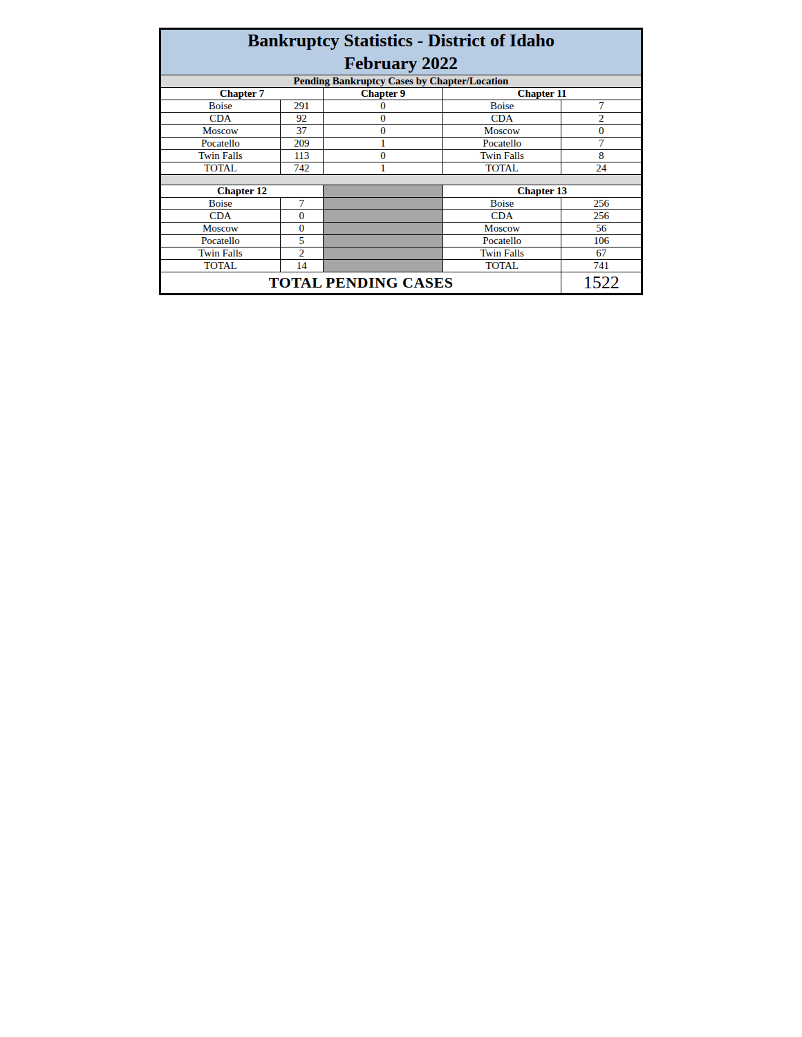| Bankruptcy Statistics - District of Idaho February 2022 |
| Pending Bankruptcy Cases by Chapter/Location |
| Chapter 7 | Chapter 9 | Chapter 11 |
| Boise | 291 | 0 | Boise | 7 |
| CDA | 92 | 0 | CDA | 2 |
| Moscow | 37 | 0 | Moscow | 0 |
| Pocatello | 209 | 1 | Pocatello | 7 |
| Twin Falls | 113 | 0 | Twin Falls | 8 |
| TOTAL | 742 | 1 | TOTAL | 24 |
| Chapter 12 | | Chapter 13 |
| Boise | 7 | | Boise | 256 |
| CDA | 0 | | CDA | 256 |
| Moscow | 0 | | Moscow | 56 |
| Pocatello | 5 | | Pocatello | 106 |
| Twin Falls | 2 | | Twin Falls | 67 |
| TOTAL | 14 | | TOTAL | 741 |
| TOTAL PENDING CASES | 1522 |